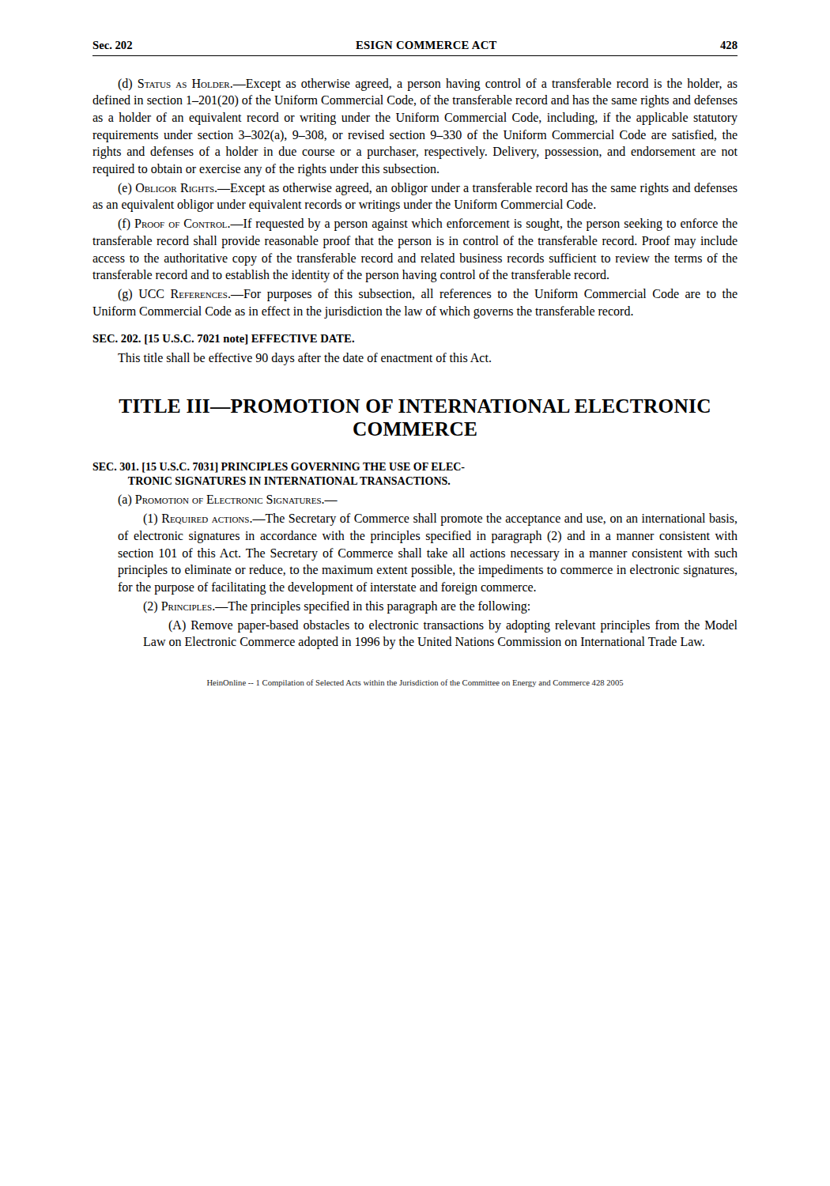Sec. 202 ESIGN COMMERCE ACT 428
(d) Status as Holder.—Except as otherwise agreed, a person having control of a transferable record is the holder, as defined in section 1–201(20) of the Uniform Commercial Code, of the transferable record and has the same rights and defenses as a holder of an equivalent record or writing under the Uniform Commercial Code, including, if the applicable statutory requirements under section 3–302(a), 9–308, or revised section 9–330 of the Uniform Commercial Code are satisfied, the rights and defenses of a holder in due course or a purchaser, respectively. Delivery, possession, and endorsement are not required to obtain or exercise any of the rights under this subsection.
(e) Obligor Rights.—Except as otherwise agreed, an obligor under a transferable record has the same rights and defenses as an equivalent obligor under equivalent records or writings under the Uniform Commercial Code.
(f) Proof of Control.—If requested by a person against which enforcement is sought, the person seeking to enforce the transferable record shall provide reasonable proof that the person is in control of the transferable record. Proof may include access to the authoritative copy of the transferable record and related business records sufficient to review the terms of the transferable record and to establish the identity of the person having control of the transferable record.
(g) UCC References.—For purposes of this subsection, all references to the Uniform Commercial Code are to the Uniform Commercial Code as in effect in the jurisdiction the law of which governs the transferable record.
SEC. 202. [15 U.S.C. 7021 note] EFFECTIVE DATE.
This title shall be effective 90 days after the date of enactment of this Act.
TITLE III—PROMOTION OF INTERNATIONAL ELECTRONIC COMMERCE
SEC. 301. [15 U.S.C. 7031] PRINCIPLES GOVERNING THE USE OF ELEC-TRONIC SIGNATURES IN INTERNATIONAL TRANSACTIONS.
(a) Promotion of Electronic Signatures.—
(1) Required actions.—The Secretary of Commerce shall promote the acceptance and use, on an international basis, of electronic signatures in accordance with the principles specified in paragraph (2) and in a manner consistent with section 101 of this Act. The Secretary of Commerce shall take all actions necessary in a manner consistent with such principles to eliminate or reduce, to the maximum extent possible, the impediments to commerce in electronic signatures, for the purpose of facilitating the development of interstate and foreign commerce.
(2) Principles.—The principles specified in this paragraph are the following:
(A) Remove paper-based obstacles to electronic transactions by adopting relevant principles from the Model Law on Electronic Commerce adopted in 1996 by the United Nations Commission on International Trade Law.
HeinOnline -- 1 Compilation of Selected Acts within the Jurisdiction of the Committee on Energy and Commerce 428 2005